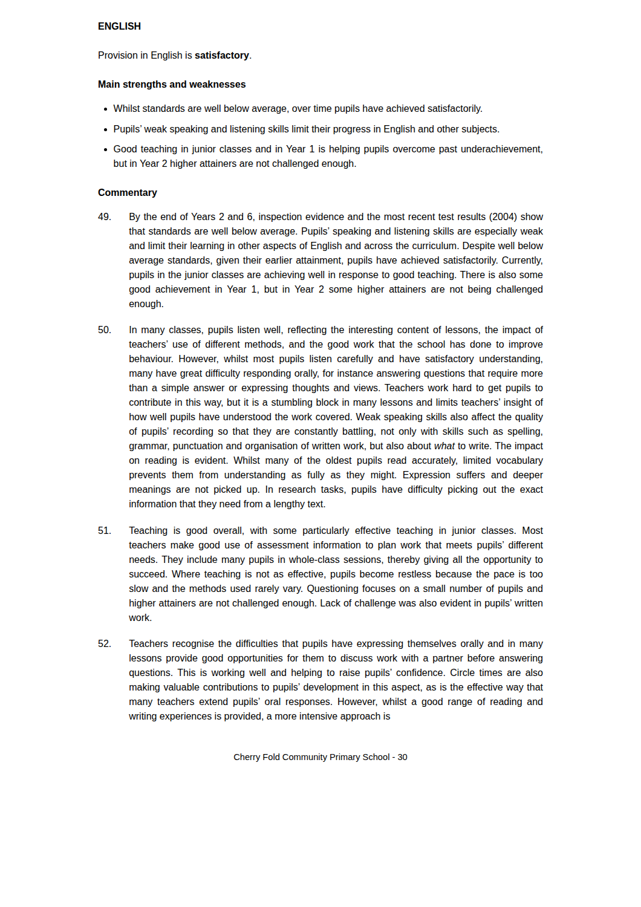ENGLISH
Provision in English is satisfactory.
Main strengths and weaknesses
Whilst standards are well below average, over time pupils have achieved satisfactorily.
Pupils’ weak speaking and listening skills limit their progress in English and other subjects.
Good teaching in junior classes and in Year 1 is helping pupils overcome past underachievement, but in Year 2 higher attainers are not challenged enough.
Commentary
By the end of Years 2 and 6, inspection evidence and the most recent test results (2004) show that standards are well below average. Pupils’ speaking and listening skills are especially weak and limit their learning in other aspects of English and across the curriculum. Despite well below average standards, given their earlier attainment, pupils have achieved satisfactorily. Currently, pupils in the junior classes are achieving well in response to good teaching. There is also some good achievement in Year 1, but in Year 2 some higher attainers are not being challenged enough.
In many classes, pupils listen well, reflecting the interesting content of lessons, the impact of teachers’ use of different methods, and the good work that the school has done to improve behaviour. However, whilst most pupils listen carefully and have satisfactory understanding, many have great difficulty responding orally, for instance answering questions that require more than a simple answer or expressing thoughts and views. Teachers work hard to get pupils to contribute in this way, but it is a stumbling block in many lessons and limits teachers’ insight of how well pupils have understood the work covered. Weak speaking skills also affect the quality of pupils’ recording so that they are constantly battling, not only with skills such as spelling, grammar, punctuation and organisation of written work, but also about what to write. The impact on reading is evident. Whilst many of the oldest pupils read accurately, limited vocabulary prevents them from understanding as fully as they might. Expression suffers and deeper meanings are not picked up. In research tasks, pupils have difficulty picking out the exact information that they need from a lengthy text.
Teaching is good overall, with some particularly effective teaching in junior classes. Most teachers make good use of assessment information to plan work that meets pupils’ different needs. They include many pupils in whole-class sessions, thereby giving all the opportunity to succeed. Where teaching is not as effective, pupils become restless because the pace is too slow and the methods used rarely vary. Questioning focuses on a small number of pupils and higher attainers are not challenged enough. Lack of challenge was also evident in pupils’ written work.
Teachers recognise the difficulties that pupils have expressing themselves orally and in many lessons provide good opportunities for them to discuss work with a partner before answering questions. This is working well and helping to raise pupils’ confidence. Circle times are also making valuable contributions to pupils’ development in this aspect, as is the effective way that many teachers extend pupils’ oral responses. However, whilst a good range of reading and writing experiences is provided, a more intensive approach is
Cherry Fold Community Primary School - 30